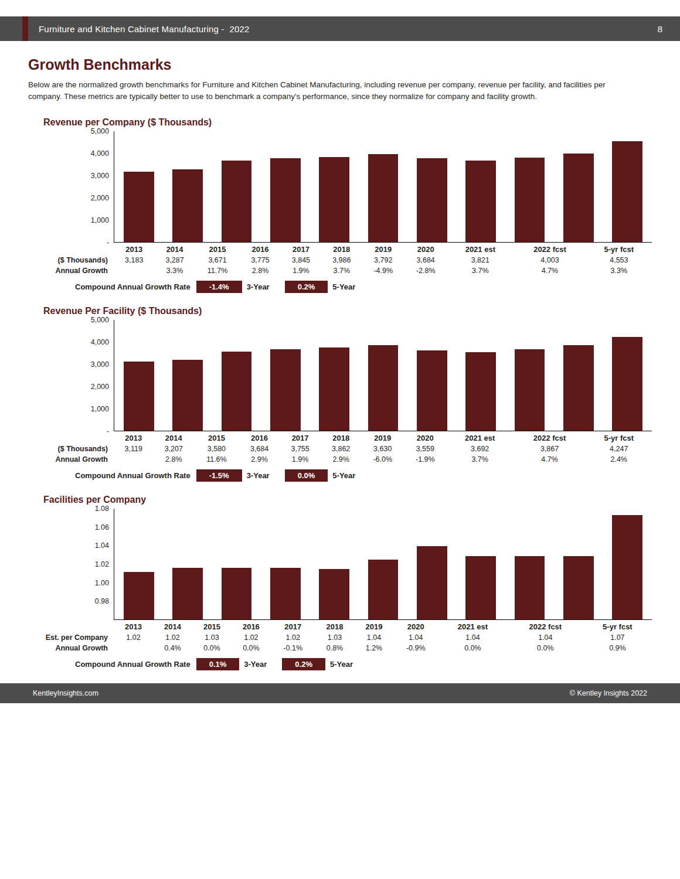Furniture and Kitchen Cabinet Manufacturing - 2022
8
Growth Benchmarks
Below are the normalized growth benchmarks for Furniture and Kitchen Cabinet Manufacturing, including revenue per company, revenue per facility, and facilities per company. These metrics are typically better to use to benchmark a company's performance, since they normalize for company and facility growth.
Revenue per Company ($ Thousands)
5,000 4,000 3,000 2,000 1,000 -
| | 2013 | 2014 | 2015 | 2016 | 2017 | 2018 | 2019 | 2020 | 2021 est | 2022 fcst | 5-yr fcst |
| --- | --- | --- | --- | --- | --- | --- | --- | --- | --- | --- | --- |
| ($ Thousands) | 3,183 | 3,287 | 3,671 | 3,775 | 3,845 | 3,986 | 3,792 | 3,684 | 3,821 | 4,003 | 4,553 |
| Annual Growth | | 3.3% | 11.7% | 2.8% | 1.9% | 3.7% | -4.9% | -2.8% | 3.7% | 4.7% | 3.3% |
Compound Annual Growth Rate -1.4% 3-Year 0.2% 5-Year
Revenue Per Facility ($ Thousands)
5,000 4,000 3,000 2,000 1,000 -
| | 2013 | 2014 | 2015 | 2016 | 2017 | 2018 | 2019 | 2020 | 2021 est | 2022 fcst | 5-yr fcst |
| --- | --- | --- | --- | --- | --- | --- | --- | --- | --- | --- | --- |
| ($ Thousands) | 3,119 | 3,207 | 3,580 | 3,684 | 3,755 | 3,862 | 3,630 | 3,559 | 3,692 | 3,867 | 4,247 |
| Annual Growth | | 2.8% | 11.6% | 2.9% | 1.9% | 2.9% | -6.0% | -1.9% | 3.7% | 4.7% | 2.4% |
Compound Annual Growth Rate -1.5% 3-Year 0.0% 5-Year
Facilities per Company
1.08 1.06 1.04 1.02 1.00 0.98
| | 2013 | 2014 | 2015 | 2016 | 2017 | 2018 | 2019 | 2020 | 2021 est | 2022 fcst | 5-yr fcst |
| --- | --- | --- | --- | --- | --- | --- | --- | --- | --- | --- | --- |
| Est. per Company | 1.02 | 1.02 | 1.03 | 1.02 | 1.02 | 1.03 | 1.04 | 1.04 | 1.04 | 1.04 | 1.07 |
| Annual Growth | | 0.4% | 0.0% | 0.0% | -0.1% | 0.8% | 1.2% | -0.9% | 0.0% | 0.0% | 0.9% |
Compound Annual Growth Rate 0.1% 3-Year 0.2% 5-Year
KentleyInsights.com
© Kentley Insights 2022